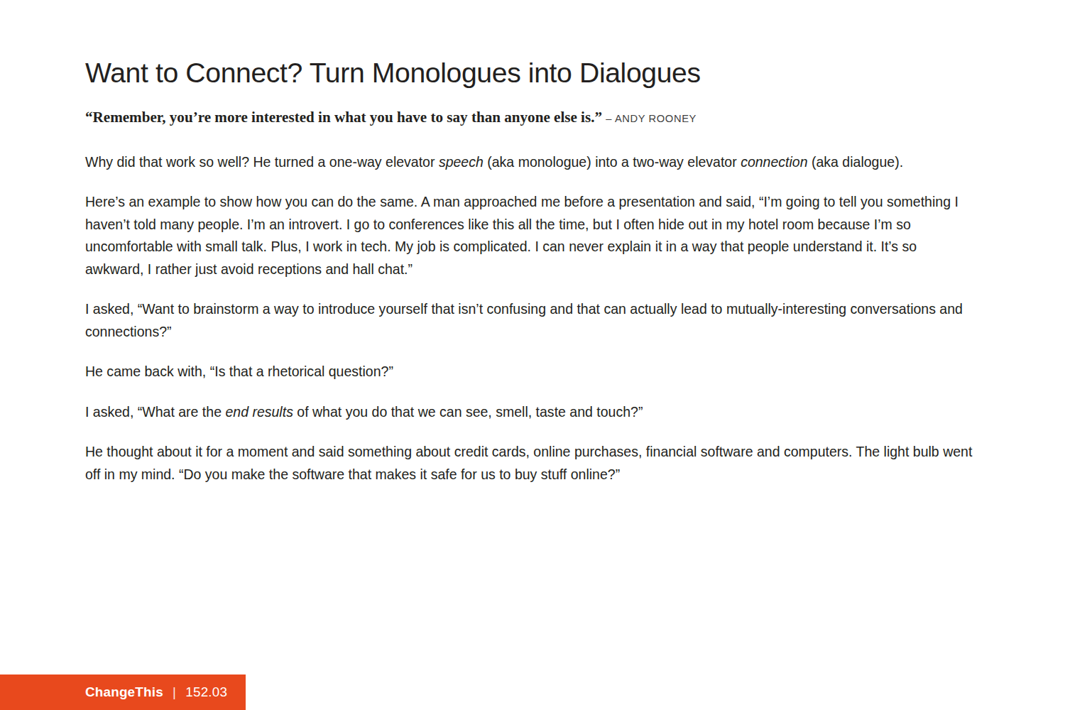Want to Connect? Turn Monologues into Dialogues
“Remember, you’re more interested in what you have to say than anyone else is.” – Andy Rooney
Why did that work so well? He turned a one-way elevator speech (aka monologue) into a two-way elevator connection (aka dialogue).
Here’s an example to show how you can do the same. A man approached me before a presentation and said, “I’m going to tell you something I haven’t told many people. I’m an introvert. I go to conferences like this all the time, but I often hide out in my hotel room because I’m so uncomfortable with small talk. Plus, I work in tech. My job is complicated. I can never explain it in a way that people understand it. It’s so awkward, I rather just avoid receptions and hall chat.”
I asked, “Want to brainstorm a way to introduce yourself that isn’t confusing and that can actually lead to mutually-interesting conversations and connections?”
He came back with, “Is that a rhetorical question?”
I asked, “What are the end results of what you do that we can see, smell, taste and touch?”
He thought about it for a moment and said something about credit cards, online purchases, financial software and computers. The light bulb went off in my mind. “Do you make the software that makes it safe for us to buy stuff online?”
ChangeThis | 152.03